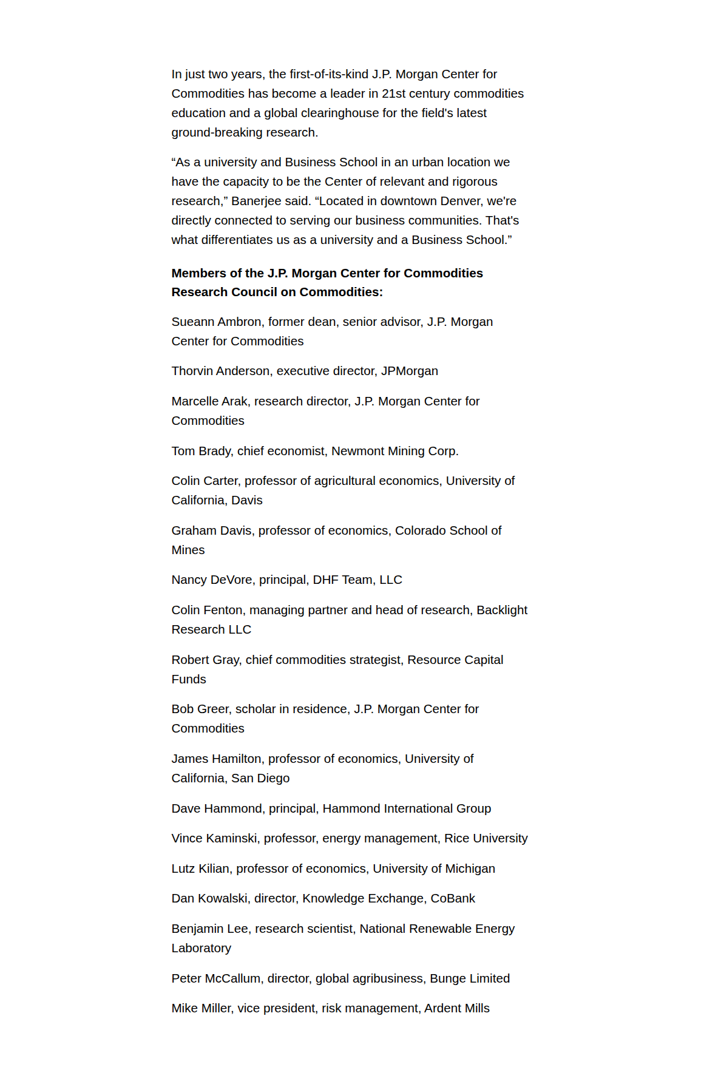In just two years, the first-of-its-kind J.P. Morgan Center for Commodities has become a leader in 21st century commodities education and a global clearinghouse for the field's latest ground-breaking research.
“As a university and Business School in an urban location we have the capacity to be the Center of relevant and rigorous research,” Banerjee said. “Located in downtown Denver, we're directly connected to serving our business communities. That's what differentiates us as a university and a Business School.”
Members of the J.P. Morgan Center for Commodities Research Council on Commodities:
Sueann Ambron, former dean, senior advisor, J.P. Morgan Center for Commodities
Thorvin Anderson, executive director, JPMorgan
Marcelle Arak, research director, J.P. Morgan Center for Commodities
Tom Brady, chief economist, Newmont Mining Corp.
Colin Carter, professor of agricultural economics, University of California, Davis
Graham Davis, professor of economics, Colorado School of Mines
Nancy DeVore, principal, DHF Team, LLC
Colin Fenton, managing partner and head of research, Backlight Research LLC
Robert Gray, chief commodities strategist, Resource Capital Funds
Bob Greer, scholar in residence, J.P. Morgan Center for Commodities
James Hamilton, professor of economics, University of California, San Diego
Dave Hammond, principal, Hammond International Group
Vince Kaminski, professor, energy management, Rice University
Lutz Kilian, professor of economics, University of Michigan
Dan Kowalski, director, Knowledge Exchange, CoBank
Benjamin Lee, research scientist, National Renewable Energy Laboratory
Peter McCallum, director, global agribusiness, Bunge Limited
Mike Miller, vice president, risk management, Ardent Mills